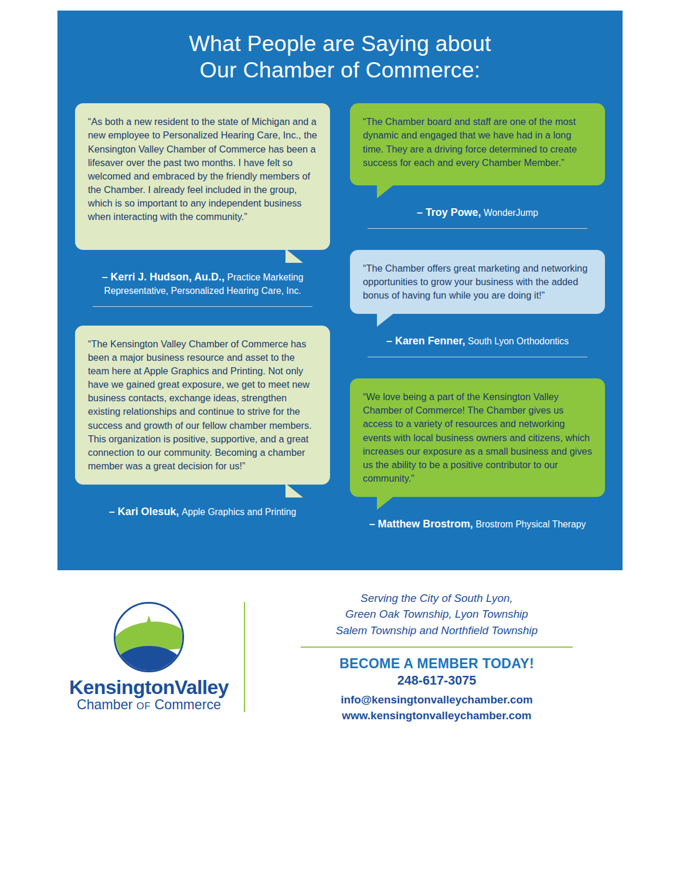What People are Saying about
Our Chamber of Commerce:
“As both a new resident to the state of Michigan and a new employee to Personalized Hearing Care, Inc., the Kensington Valley Chamber of Commerce has been a lifesaver over the past two months. I have felt so welcomed and embraced by the friendly members of the Chamber. I already feel included in the group, which is so important to any independent business when interacting with the community.”
– Kerri J. Hudson, Au.D., Practice Marketing
Representative, Personalized Hearing Care, Inc.
“The Kensington Valley Chamber of Commerce has been a major business resource and asset to the team here at Apple Graphics and Printing. Not only have we gained great exposure, we get to meet new business contacts, exchange ideas, strengthen existing relationships and continue to strive for the success and growth of our fellow chamber members. This organization is positive, supportive, and a great connection to our community. Becoming a chamber member was a great decision for us!”
– Kari Olesuk, Apple Graphics and Printing
“The Chamber board and staff are one of the most dynamic and engaged that we have had in a long time. They are a driving force determined to create success for each and every Chamber Member.”
– Troy Powe, WonderJump
“The Chamber offers great marketing and networking opportunities to grow your business with the added bonus of having fun while you are doing it!”
– Karen Fenner, South Lyon Orthodontics
“We love being a part of the Kensington Valley Chamber of Commerce! The Chamber gives us access to a variety of resources and networking events with local business owners and citizens, which increases our exposure as a small business and gives us the ability to be a positive contributor to our community.”
– Matthew Brostrom, Brostrom Physical Therapy
KensingtonValley
Chamber OF Commerce
Serving the City of South Lyon,
Green Oak Township, Lyon Township
Salem Township and Northfield Township
BECOME A MEMBER TODAY!
248-617-3075
info@kensingtonvalleychamber.com
www.kensingtonvalleychamber.com